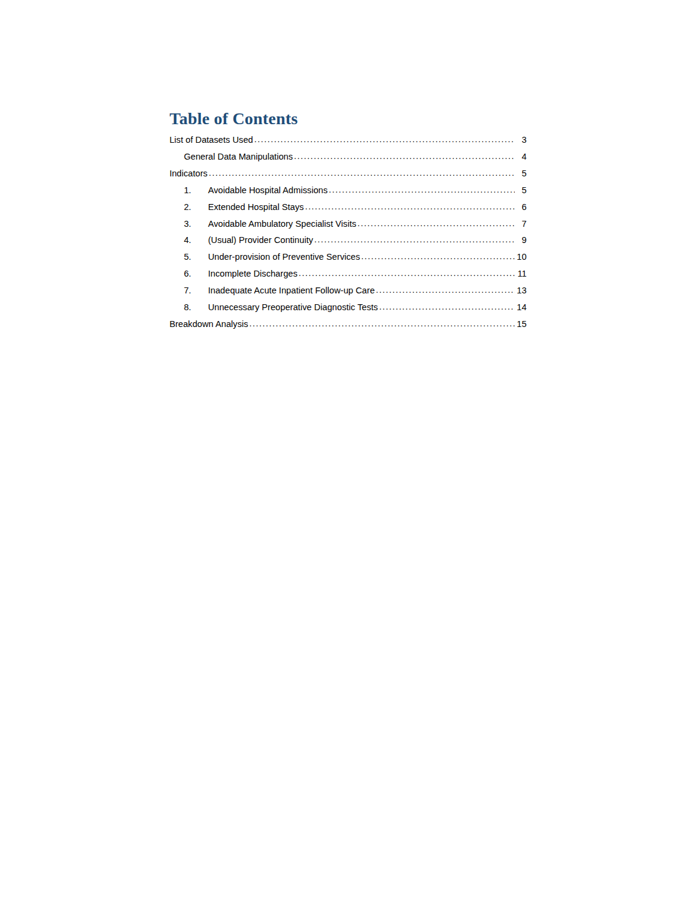Table of Contents
List of Datasets Used ........................................................................................................................... 3
General Data Manipulations .............................................................................................................. 4
Indicators ......................................................................................................................................... 5
1. Avoidable Hospital Admissions ..................................................................................................... 5
2. Extended Hospital Stays ................................................................................................................. 6
3. Avoidable Ambulatory Specialist Visits ........................................................................................... 7
4. (Usual) Provider Continuity ........................................................................................................... 9
5. Under-provision of Preventive Services ....................................................................................... 10
6. Incomplete Discharges .................................................................................................................. 11
7. Inadequate Acute Inpatient Follow-up Care ................................................................................. 13
8. Unnecessary Preoperative Diagnostic Tests ................................................................................. 14
Breakdown Analysis ............................................................................................................................. 15